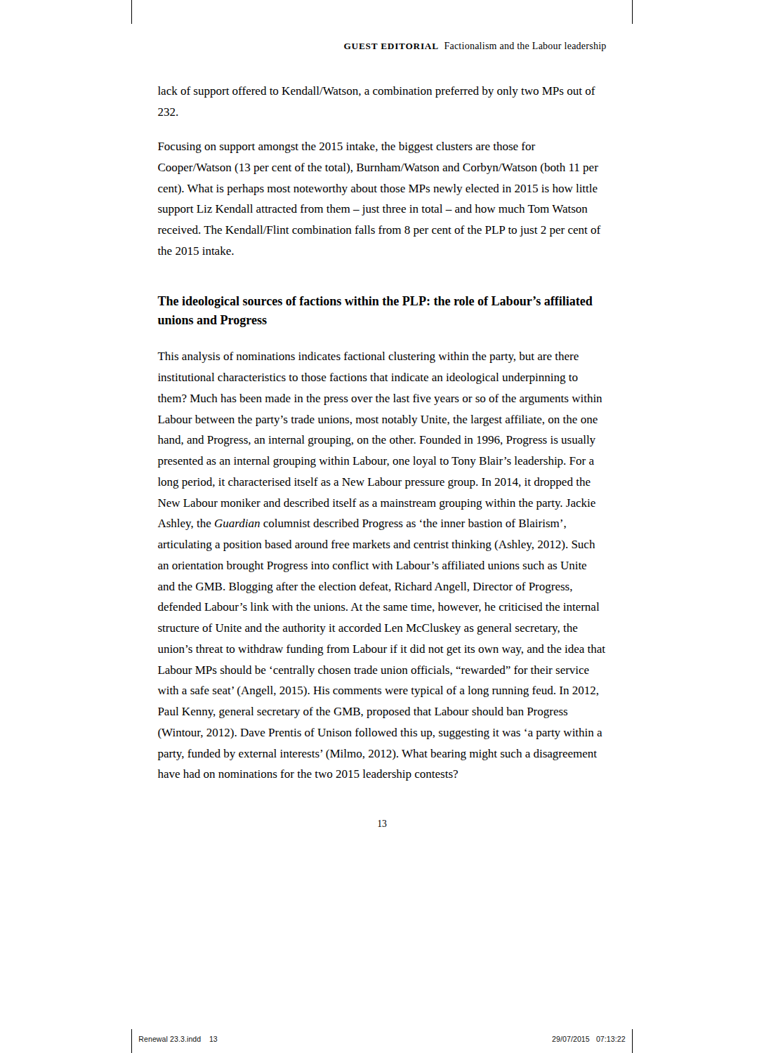Guest Editorial Factionalism and the Labour leadership
lack of support offered to Kendall/Watson, a combination preferred by only two MPs out of 232.
Focusing on support amongst the 2015 intake, the biggest clusters are those for Cooper/Watson (13 per cent of the total), Burnham/Watson and Corbyn/Watson (both 11 per cent). What is perhaps most noteworthy about those MPs newly elected in 2015 is how little support Liz Kendall attracted from them – just three in total – and how much Tom Watson received. The Kendall/Flint combination falls from 8 per cent of the PLP to just 2 per cent of the 2015 intake.
The ideological sources of factions within the PLP: the role of Labour’s affiliated unions and Progress
This analysis of nominations indicates factional clustering within the party, but are there institutional characteristics to those factions that indicate an ideological underpinning to them? Much has been made in the press over the last five years or so of the arguments within Labour between the party’s trade unions, most notably Unite, the largest affiliate, on the one hand, and Progress, an internal grouping, on the other. Founded in 1996, Progress is usually presented as an internal grouping within Labour, one loyal to Tony Blair’s leadership. For a long period, it characterised itself as a New Labour pressure group. In 2014, it dropped the New Labour moniker and described itself as a mainstream grouping within the party. Jackie Ashley, the Guardian columnist described Progress as ‘the inner bastion of Blairism’, articulating a position based around free markets and centrist thinking (Ashley, 2012). Such an orientation brought Progress into conflict with Labour’s affiliated unions such as Unite and the GMB. Blogging after the election defeat, Richard Angell, Director of Progress, defended Labour’s link with the unions. At the same time, however, he criticised the internal structure of Unite and the authority it accorded Len McCluskey as general secretary, the union’s threat to withdraw funding from Labour if it did not get its own way, and the idea that Labour MPs should be ‘centrally chosen trade union officials, “rewarded” for their service with a safe seat’ (Angell, 2015). His comments were typical of a long running feud. In 2012, Paul Kenny, general secretary of the GMB, proposed that Labour should ban Progress (Wintour, 2012). Dave Prentis of Unison followed this up, suggesting it was ‘a party within a party, funded by external interests’ (Milmo, 2012). What bearing might such a disagreement have had on nominations for the two 2015 leadership contests?
13
Renewal 23.3.indd 13
29/07/2015 07:13:22